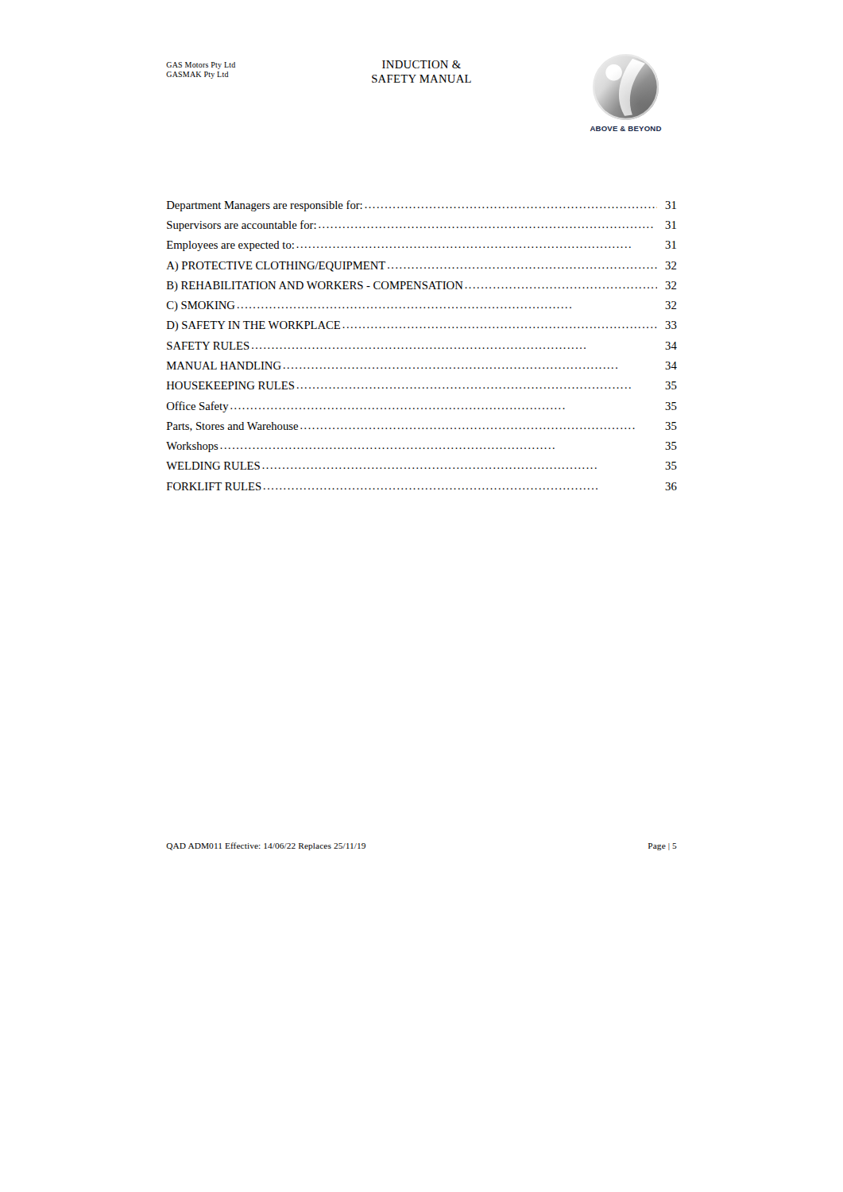GAS Motors Pty Ltd
GASMAK Pty Ltd
INDUCTION &
SAFETY MANUAL
ABOVE & BEYOND
Department Managers are responsible for: ................................................................................... 31
Supervisors are accountable for: ................................................................................... 31
Employees are expected to: ................................................................................... 31
A) PROTECTIVE CLOTHING/EQUIPMENT ................................................................................... 32
B) REHABILITATION AND WORKERS - COMPENSATION ................................................................................... 32
C) SMOKING ................................................................................... 32
D) SAFETY IN THE WORKPLACE ................................................................................... 33
SAFETY RULES ................................................................................... 34
MANUAL HANDLING ................................................................................... 34
HOUSEKEEPING RULES ................................................................................... 35
Office Safety ................................................................................... 35
Parts, Stores and Warehouse ................................................................................... 35
Workshops ................................................................................... 35
WELDING RULES ................................................................................... 35
FORKLIFT RULES ................................................................................... 36
QAD ADM011 Effective: 14/06/22 Replaces 25/11/19
Page | 5